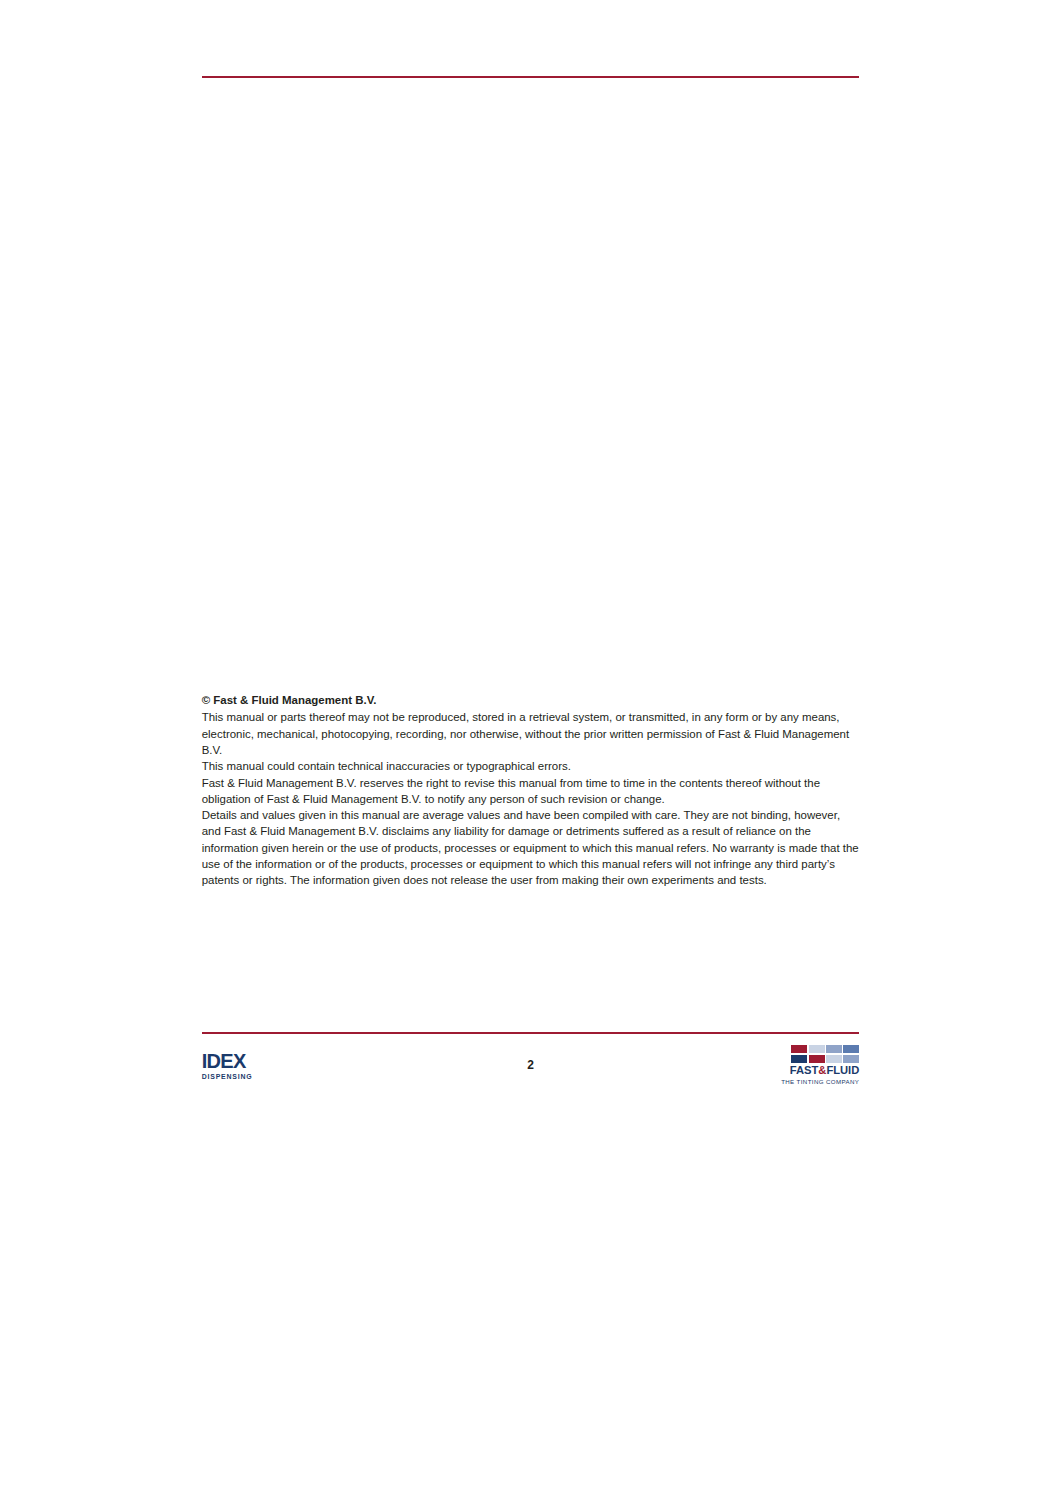© Fast & Fluid Management B.V.
This manual or parts thereof may not be reproduced, stored in a retrieval system, or transmitted, in any form or by any means, electronic, mechanical, photocopying, recording, nor otherwise, without the prior written permission of Fast & Fluid Management B.V.
This manual could contain technical inaccuracies or typographical errors.
Fast & Fluid Management B.V. reserves the right to revise this manual from time to time in the contents thereof without the obligation of Fast & Fluid Management B.V. to notify any person of such revision or change.
Details and values given in this manual are average values and have been compiled with care. They are not binding, however, and Fast & Fluid Management B.V. disclaims any liability for damage or detriments suffered as a result of reliance on the information given herein or the use of products, processes or equipment to which this manual refers. No warranty is made that the use of the information or of the products, processes or equipment to which this manual refers will not infringe any third party’s patents or rights. The information given does not release the user from making their own experiments and tests.
IDEX
DISPENSING
2
FAST&FLUID
THE TINTING COMPANY